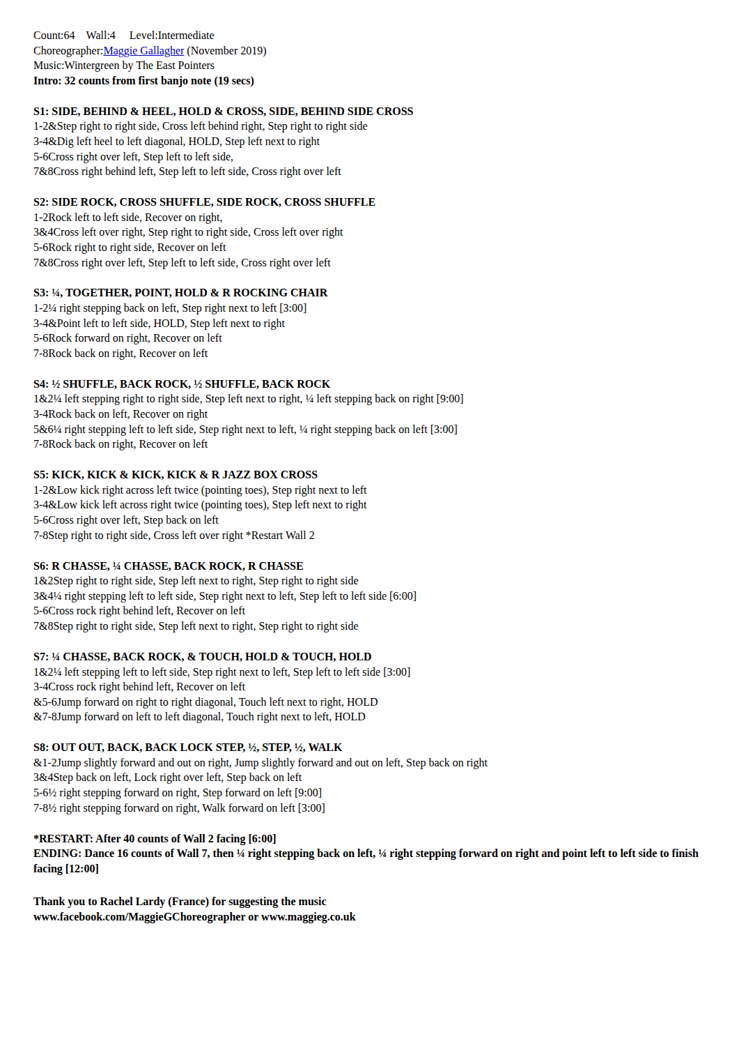Count:64 Wall:4 Level:Intermediate
Choreographer:Maggie Gallagher (November 2019)
Music:Wintergreen by The East Pointers
Intro: 32 counts from first banjo note (19 secs)
S1: SIDE, BEHIND & HEEL, HOLD & CROSS, SIDE, BEHIND SIDE CROSS
1-2&Step right to right side, Cross left behind right, Step right to right side
3-4&Dig left heel to left diagonal, HOLD, Step left next to right
5-6Cross right over left, Step left to left side,
7&8Cross right behind left, Step left to left side, Cross right over left
S2: SIDE ROCK, CROSS SHUFFLE, SIDE ROCK, CROSS SHUFFLE
1-2Rock left to left side, Recover on right,
3&4Cross left over right, Step right to right side, Cross left over right
5-6Rock right to right side, Recover on left
7&8Cross right over left, Step left to left side, Cross right over left
S3: ¼, TOGETHER, POINT, HOLD & R ROCKING CHAIR
1-2¼ right stepping back on left, Step right next to left [3:00]
3-4&Point left to left side, HOLD, Step left next to right
5-6Rock forward on right, Recover on left
7-8Rock back on right, Recover on left
S4: ½ SHUFFLE, BACK ROCK, ½ SHUFFLE, BACK ROCK
1&2¼ left stepping right to right side, Step left next to right, ¼ left stepping back on right [9:00]
3-4Rock back on left, Recover on right
5&6¼ right stepping left to left side, Step right next to left, ¼ right stepping back on left [3:00]
7-8Rock back on right, Recover on left
S5: KICK, KICK & KICK, KICK & R JAZZ BOX CROSS
1-2&Low kick right across left twice (pointing toes), Step right next to left
3-4&Low kick left across right twice (pointing toes), Step left next to right
5-6Cross right over left, Step back on left
7-8Step right to right side, Cross left over right *Restart Wall 2
S6: R CHASSE, ¼ CHASSE, BACK ROCK, R CHASSE
1&2Step right to right side, Step left next to right, Step right to right side
3&4¼ right stepping left to left side, Step right next to left, Step left to left side [6:00]
5-6Cross rock right behind left, Recover on left
7&8Step right to right side, Step left next to right, Step right to right side
S7: ¼ CHASSE, BACK ROCK, & TOUCH, HOLD & TOUCH, HOLD
1&2¼ left stepping left to left side, Step right next to left, Step left to left side [3:00]
3-4Cross rock right behind left, Recover on left
&5-6Jump forward on right to right diagonal, Touch left next to right, HOLD
&7-8Jump forward on left to left diagonal, Touch right next to left, HOLD
S8: OUT OUT, BACK, BACK LOCK STEP, ½, STEP, ½, WALK
&1-2Jump slightly forward and out on right, Jump slightly forward and out on left, Step back on right
3&4Step back on left, Lock right over left, Step back on left
5-6½ right stepping forward on right, Step forward on left [9:00]
7-8½ right stepping forward on right, Walk forward on left [3:00]
*RESTART: After 40 counts of Wall 2 facing [6:00]
ENDING: Dance 16 counts of Wall 7, then ¼ right stepping back on left, ¼ right stepping forward on right and point left to left side to finish facing [12:00]
Thank you to Rachel Lardy (France) for suggesting the music
www.facebook.com/MaggieGChoreographer or www.maggieg.co.uk